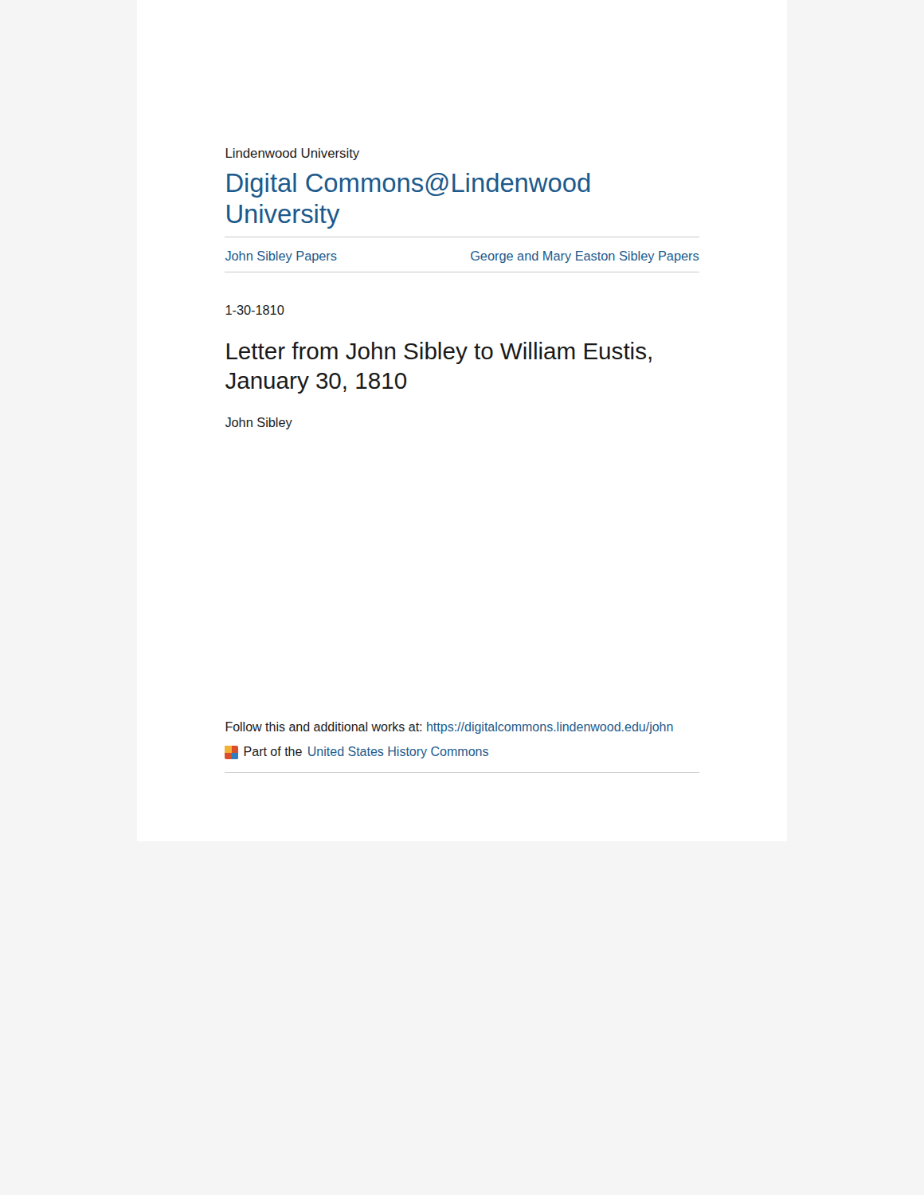Lindenwood University
Digital Commons@Lindenwood University
John Sibley Papers George and Mary Easton Sibley Papers
1-30-1810
Letter from John Sibley to William Eustis, January 30, 1810
John Sibley
Follow this and additional works at: https://digitalcommons.lindenwood.edu/john
Part of the United States History Commons